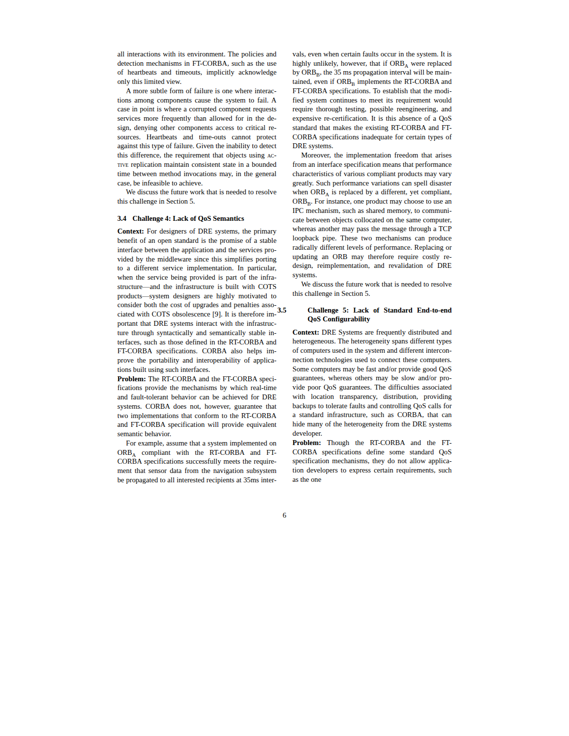all interactions with its environment. The policies and detection mechanisms in FT-CORBA, such as the use of heartbeats and timeouts, implicitly acknowledge only this limited view.
A more subtle form of failure is one where interactions among components cause the system to fail. A case in point is where a corrupted component requests services more frequently than allowed for in the design, denying other components access to critical resources. Heartbeats and time-outs cannot protect against this type of failure. Given the inability to detect this difference, the requirement that objects using active replication maintain consistent state in a bounded time between method invocations may, in the general case, be infeasible to achieve.
We discuss the future work that is needed to resolve this challenge in Section 5.
3.4 Challenge 4: Lack of QoS Semantics
Context: For designers of DRE systems, the primary benefit of an open standard is the promise of a stable interface between the application and the services provided by the middleware since this simplifies porting to a different service implementation. In particular, when the service being provided is part of the infrastructure—and the infrastructure is built with COTS products—system designers are highly motivated to consider both the cost of upgrades and penalties associated with COTS obsolescence [9]. It is therefore important that DRE systems interact with the infrastructure through syntactically and semantically stable interfaces, such as those defined in the RT-CORBA and FT-CORBA specifications. CORBA also helps improve the portability and interoperability of applications built using such interfaces.
Problem: The RT-CORBA and the FT-CORBA specifications provide the mechanisms by which real-time and fault-tolerant behavior can be achieved for DRE systems. CORBA does not, however, guarantee that two implementations that conform to the RT-CORBA and FT-CORBA specification will provide equivalent semantic behavior.
For example, assume that a system implemented on ORBA compliant with the RT-CORBA and FT-CORBA specifications successfully meets the requirement that sensor data from the navigation subsystem be propagated to all interested recipients at 35ms intervals, even when certain faults occur in the system. It is highly unlikely, however, that if ORBA were replaced by ORBB, the 35 ms propagation interval will be maintained, even if ORBB implements the RT-CORBA and FT-CORBA specifications. To establish that the modified system continues to meet its requirement would require thorough testing, possible reengineering, and expensive re-certification. It is this absence of a QoS standard that makes the existing RT-CORBA and FT-CORBA specifications inadequate for certain types of DRE systems.
Moreover, the implementation freedom that arises from an interface specification means that performance characteristics of various compliant products may vary greatly. Such performance variations can spell disaster when ORBA is replaced by a different, yet compliant, ORBB. For instance, one product may choose to use an IPC mechanism, such as shared memory, to communicate between objects collocated on the same computer, whereas another may pass the message through a TCP loopback pipe. These two mechanisms can produce radically different levels of performance. Replacing or updating an ORB may therefore require costly redesign, reimplementation, and revalidation of DRE systems.
We discuss the future work that is needed to resolve this challenge in Section 5.
3.5 Challenge 5: Lack of Standard End-to-end QoS Configurability
Context: DRE Systems are frequently distributed and heterogeneous. The heterogeneity spans different types of computers used in the system and different interconnection technologies used to connect these computers. Some computers may be fast and/or provide good QoS guarantees, whereas others may be slow and/or provide poor QoS guarantees. The difficulties associated with location transparency, distribution, providing backups to tolerate faults and controlling QoS calls for a standard infrastructure, such as CORBA, that can hide many of the heterogeneity from the DRE systems developer.
Problem: Though the RT-CORBA and the FT-CORBA specifications define some standard QoS specification mechanisms, they do not allow application developers to express certain requirements, such as the one
6